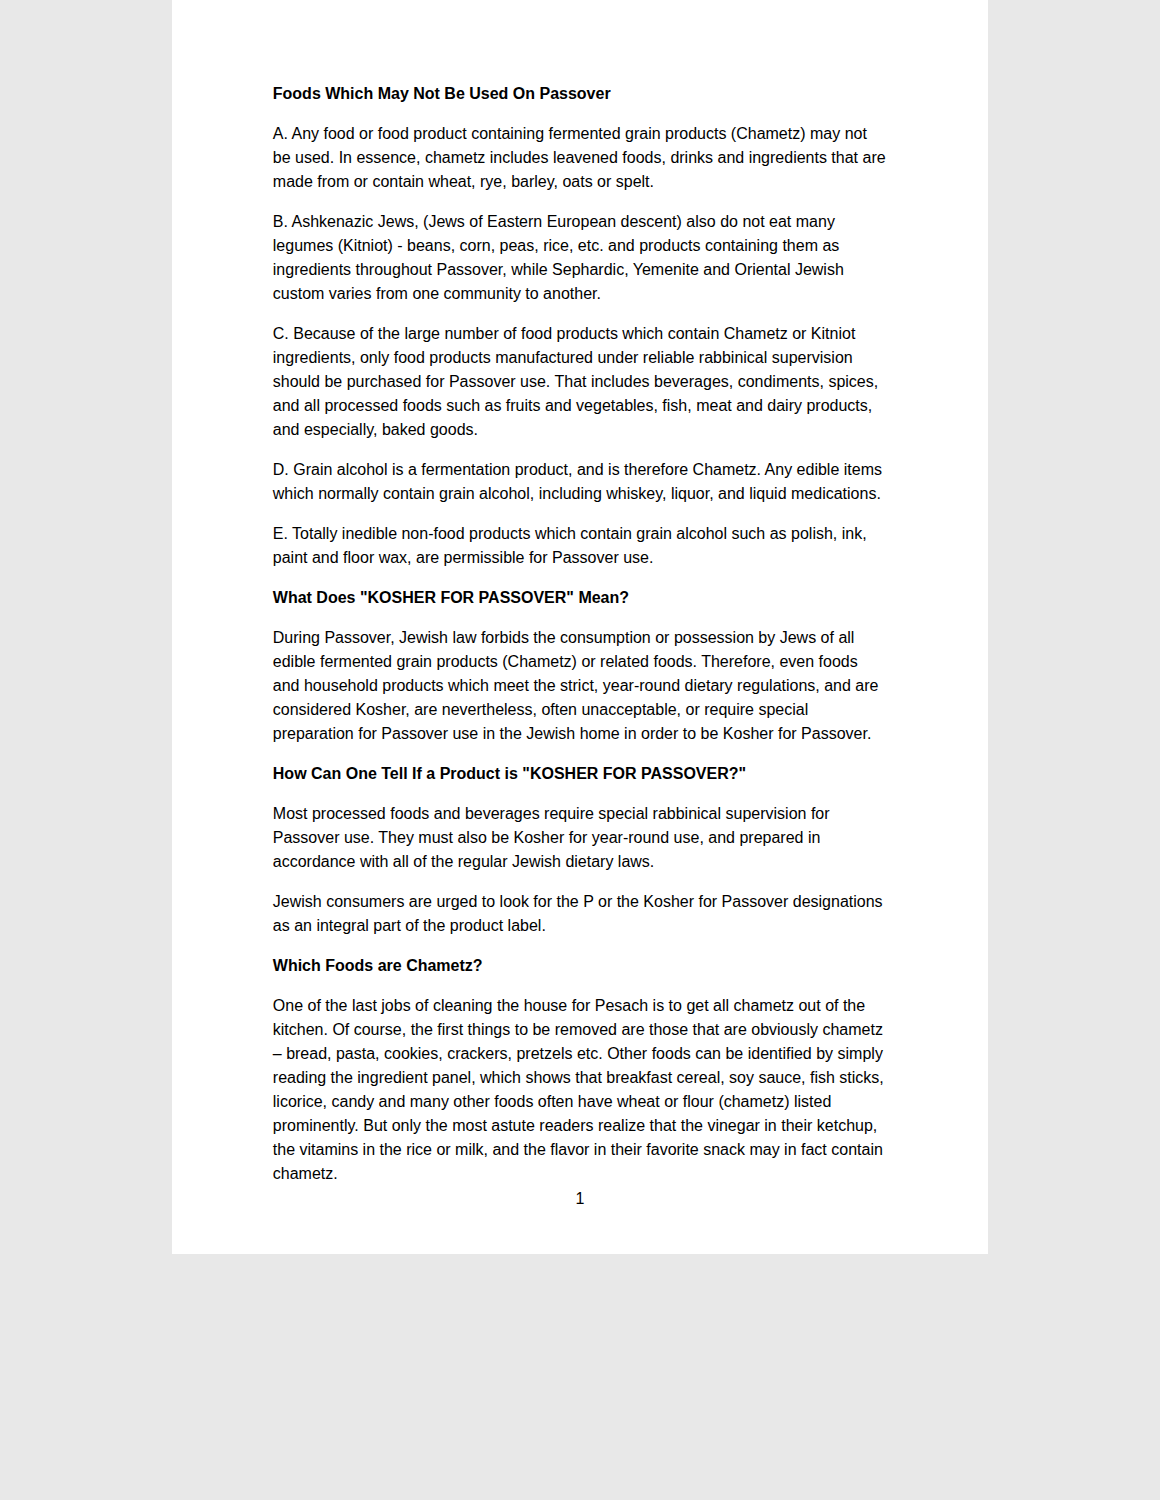Foods Which May Not Be Used On Passover
A. Any food or food product containing fermented grain products (Chametz) may not be used. In essence, chametz includes leavened foods, drinks and ingredients that are made from or contain wheat, rye, barley, oats or spelt.
B. Ashkenazic Jews, (Jews of Eastern European descent) also do not eat many legumes (Kitniot) - beans, corn, peas, rice, etc. and products containing them as ingredients throughout Passover, while Sephardic, Yemenite and Oriental Jewish custom varies from one community to another.
C. Because of the large number of food products which contain Chametz or Kitniot ingredients, only food products manufactured under reliable rabbinical supervision should be purchased for Passover use. That includes beverages, condiments, spices, and all processed foods such as fruits and vegetables, fish, meat and dairy products, and especially, baked goods.
D. Grain alcohol is a fermentation product, and is therefore Chametz. Any edible items which normally contain grain alcohol, including whiskey, liquor, and liquid medications.
E. Totally inedible non-food products which contain grain alcohol such as polish, ink, paint and floor wax, are permissible for Passover use.
What Does "KOSHER FOR PASSOVER" Mean?
During Passover, Jewish law forbids the consumption or possession by Jews of all edible fermented grain products (Chametz) or related foods. Therefore, even foods and household products which meet the strict, year-round dietary regulations, and are considered Kosher, are nevertheless, often unacceptable, or require special preparation for Passover use in the Jewish home in order to be Kosher for Passover.
How Can One Tell If a Product is "KOSHER FOR PASSOVER?"
Most processed foods and beverages require special rabbinical supervision for Passover use. They must also be Kosher for year-round use, and prepared in accordance with all of the regular Jewish dietary laws.
Jewish consumers are urged to look for the P or the Kosher for Passover designations as an integral part of the product label.
Which Foods are Chametz?
One of the last jobs of cleaning the house for Pesach is to get all chametz out of the kitchen. Of course, the first things to be removed are those that are obviously chametz – bread, pasta, cookies, crackers, pretzels etc. Other foods can be identified by simply reading the ingredient panel, which shows that breakfast cereal, soy sauce, fish sticks, licorice, candy and many other foods often have wheat or flour (chametz) listed prominently. But only the most astute readers realize that the vinegar in their ketchup, the vitamins in the rice or milk, and the flavor in their favorite snack may in fact contain chametz.
1